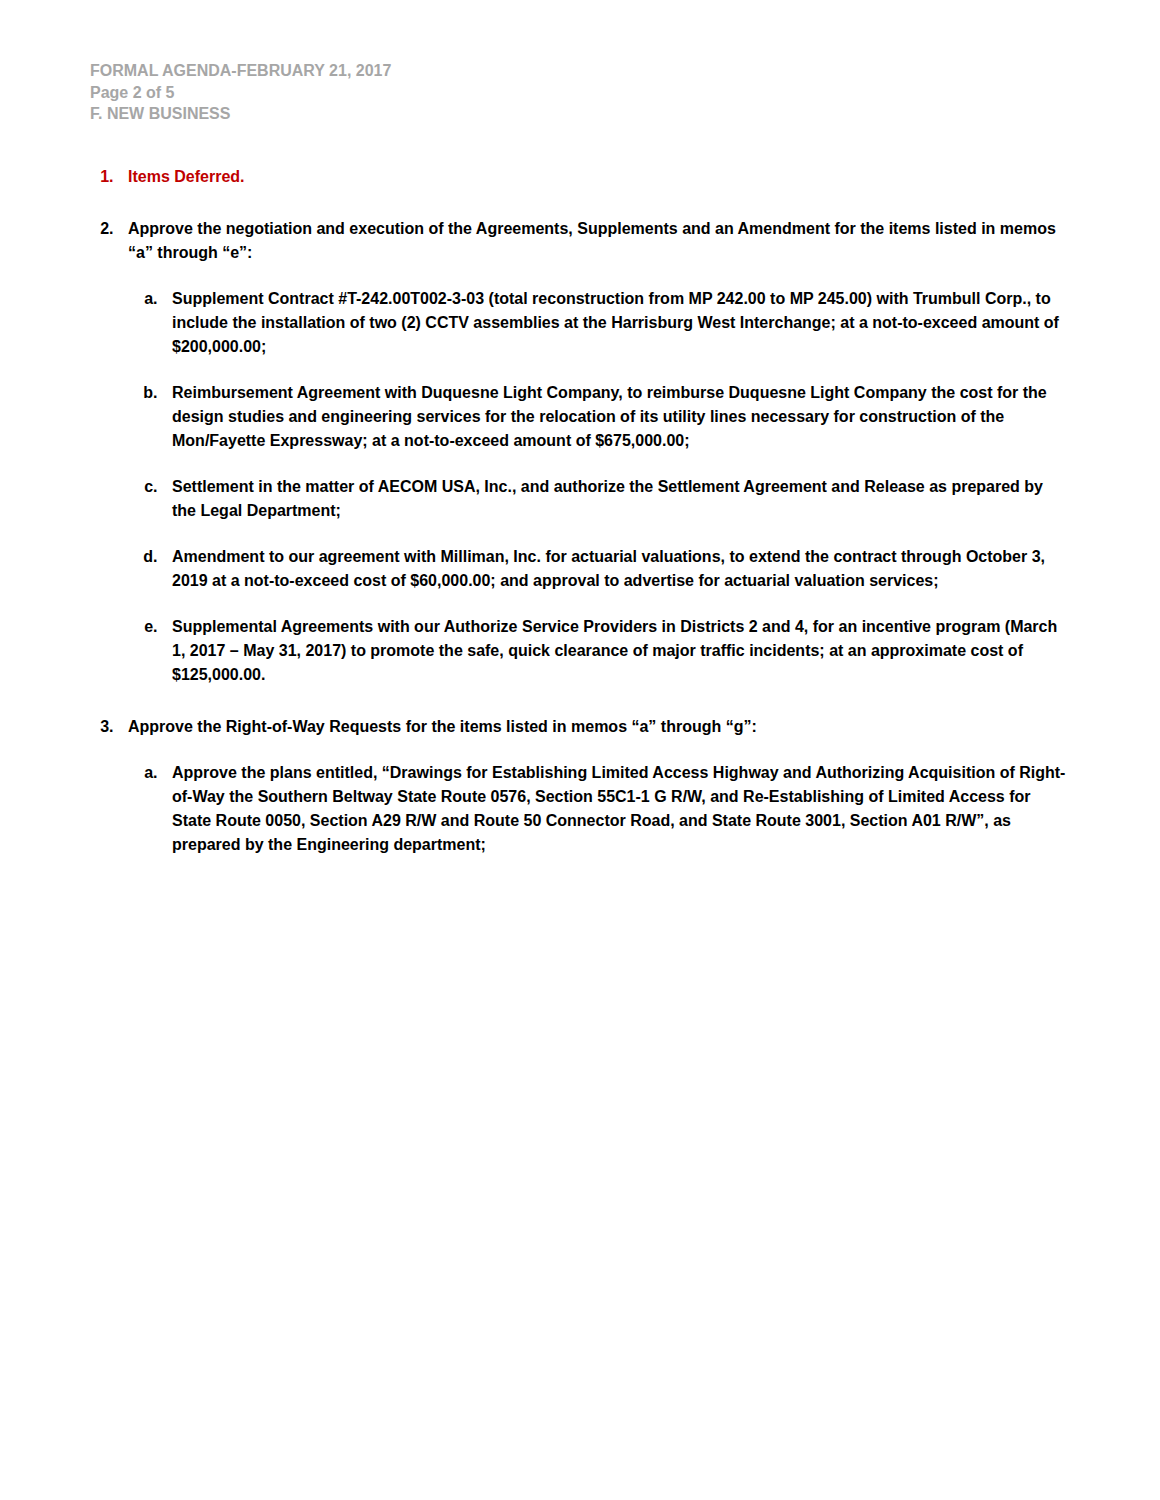FORMAL AGENDA-FEBRUARY 21, 2017
Page 2 of 5
F. NEW BUSINESS
Items Deferred.
Approve the negotiation and execution of the Agreements, Supplements and an Amendment for the items listed in memos “a” through “e”:
Supplement Contract #T-242.00T002-3-03 (total reconstruction from MP 242.00 to MP 245.00) with Trumbull Corp., to include the installation of two (2) CCTV assemblies at the Harrisburg West Interchange; at a not-to-exceed amount of $200,000.00;
Reimbursement Agreement with Duquesne Light Company, to reimburse Duquesne Light Company the cost for the design studies and engineering services for the relocation of its utility lines necessary for construction of the Mon/Fayette Expressway; at a not-to-exceed amount of $675,000.00;
Settlement in the matter of AECOM USA, Inc., and authorize the Settlement Agreement and Release as prepared by the Legal Department;
Amendment to our agreement with Milliman, Inc. for actuarial valuations, to extend the contract through October 3, 2019 at a not-to-exceed cost of $60,000.00; and approval to advertise for actuarial valuation services;
Supplemental Agreements with our Authorize Service Providers in Districts 2 and 4, for an incentive program (March 1, 2017 – May 31, 2017) to promote the safe, quick clearance of major traffic incidents; at an approximate cost of $125,000.00.
Approve the Right-of-Way Requests for the items listed in memos “a” through “g”:
Approve the plans entitled, “Drawings for Establishing Limited Access Highway and Authorizing Acquisition of Right-of-Way the Southern Beltway State Route 0576, Section 55C1-1 G R/W, and Re-Establishing of Limited Access for State Route 0050, Section A29 R/W and Route 50 Connector Road, and State Route 3001, Section A01 R/W”, as prepared by the Engineering department;